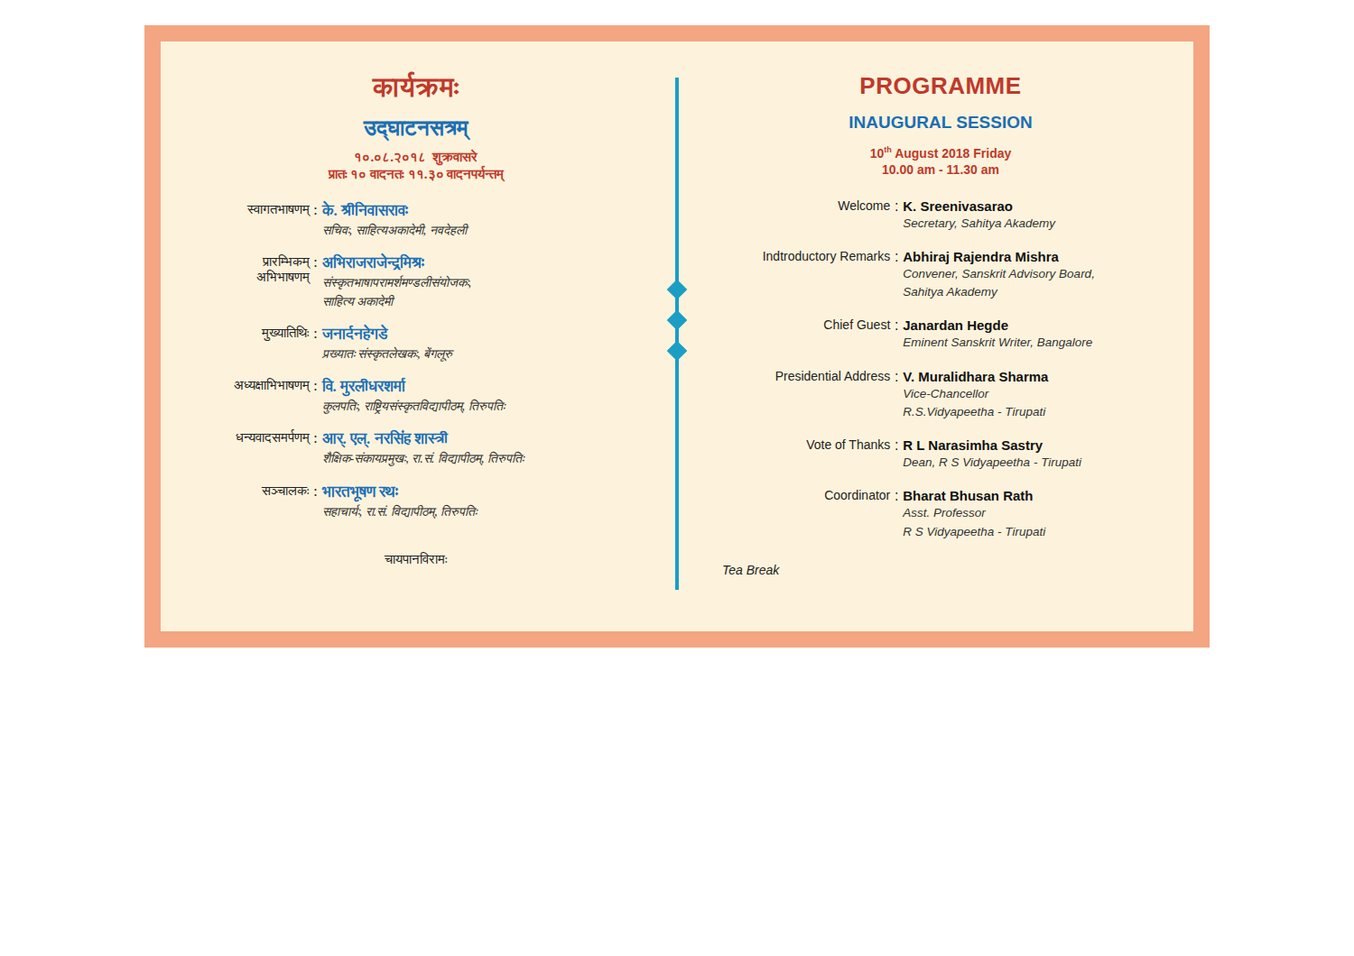कार्यक्रमः
उद्घाटनसत्रम्
१०.०८.२०१८ शुक्रवासरे
प्रातः १० वादनतः ११.३० वादनपर्यन्तम्
| स्वागतभाषणम् | : | के. श्रीनिवासरावः सचिवः, साहित्यअकादेमी, नवदेहली |
| प्रारम्भिकम् अभिभाषणम् | : | अभिराजराजेन्द्रमिश्रः संस्कृतभाषापरामर्शमण्डलीसंयोजकः, साहित्य अकादेमी |
| मुख्यातिथिः | : | जनार्दनहेगडे प्रख्यातः संस्कृतलेखकः, बेंगलूरु |
| अध्यक्षाभिभाषणम् | : | वि. मुरलीधरशर्मा कुलपतिः, राष्ट्रियसंस्कृतविद्यापीठम्, तिरुपतिः |
| धन्यवादसमर्पणम् | : | आर्. एल्. नरसिंह शास्त्री शैक्षिक-संकायप्रमुखः, रा.सं. विद्यापीठम्, तिरुपतिः |
| सञ्चालकः | : | भारतभूषण रथः सहाचार्यः, रा.सं. विद्यापीठम्, तिरुपतिः |
चायपानविरामः
PROGRAMME
INAUGURAL SESSION
10th August 2018 Friday
10.00 am - 11.30 am
| Welcome | : | K. Sreenivasarao Secretary, Sahitya Akademy |
| Indtroductory Remarks | : | Abhiraj Rajendra Mishra Convener, Sanskrit Advisory Board, Sahitya Akademy |
| Chief Guest | : | Janardan Hegde Eminent Sanskrit Writer, Bangalore |
| Presidential Address | : | V. Muralidhara Sharma Vice-Chancellor R.S.Vidyapeetha - Tirupati |
| Vote of Thanks | : | R L Narasimha Sastry Dean, R S Vidyapeetha - Tirupati |
| Coordinator | : | Bharat Bhusan Rath Asst. Professor R S Vidyapeetha - Tirupati |
Tea Break